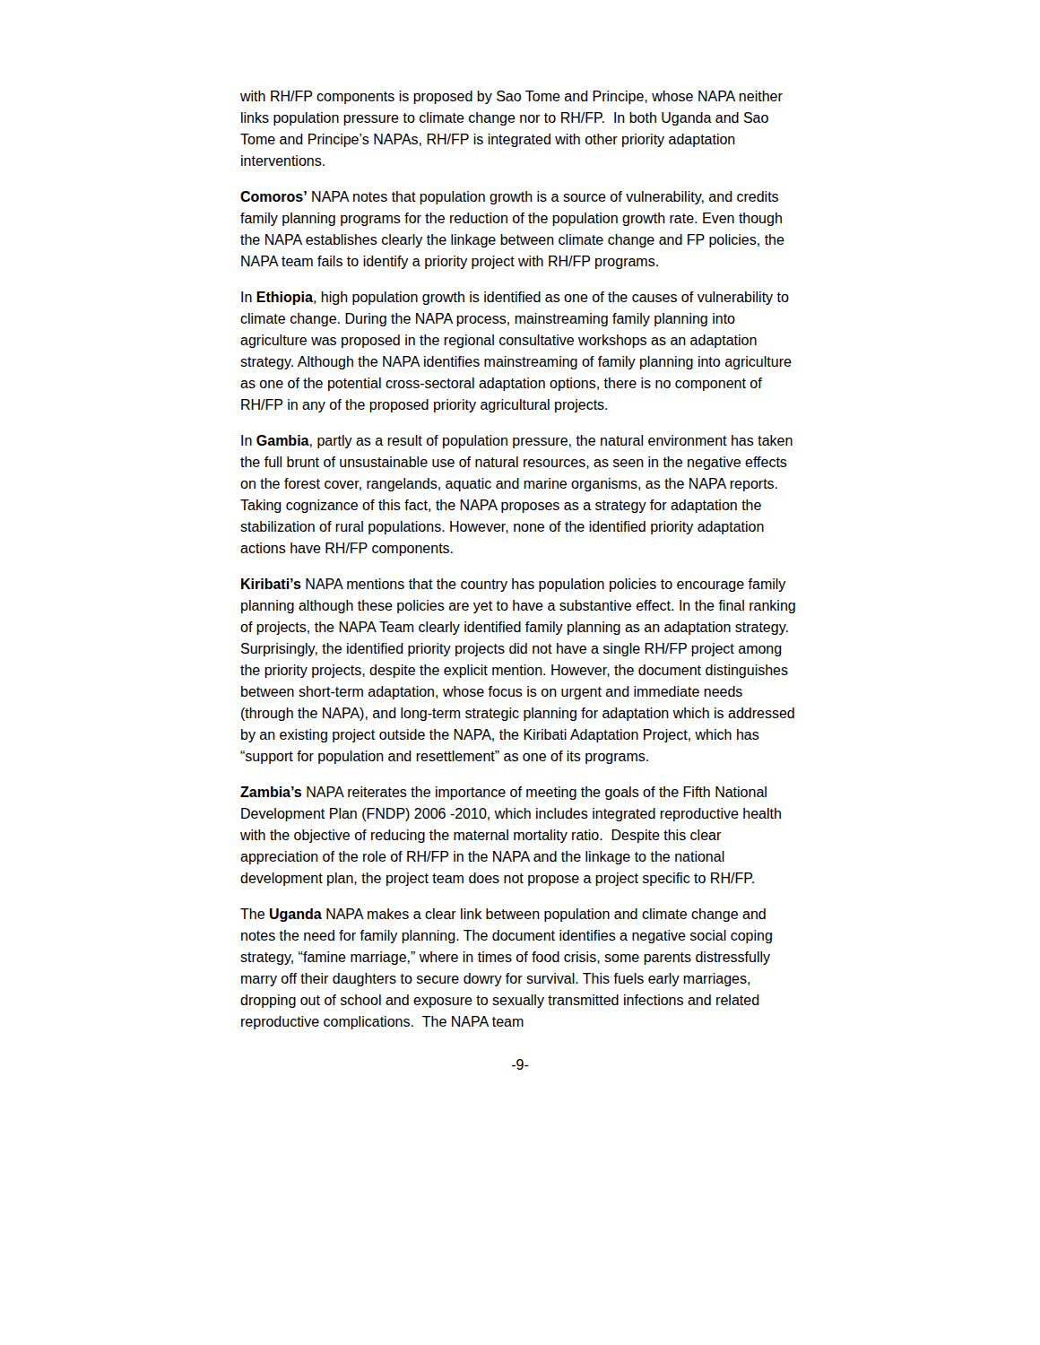with RH/FP components is proposed by Sao Tome and Principe, whose NAPA neither links population pressure to climate change nor to RH/FP. In both Uganda and Sao Tome and Principe’s NAPAs, RH/FP is integrated with other priority adaptation interventions.
Comoros’ NAPA notes that population growth is a source of vulnerability, and credits family planning programs for the reduction of the population growth rate. Even though the NAPA establishes clearly the linkage between climate change and FP policies, the NAPA team fails to identify a priority project with RH/FP programs.
In Ethiopia, high population growth is identified as one of the causes of vulnerability to climate change. During the NAPA process, mainstreaming family planning into agriculture was proposed in the regional consultative workshops as an adaptation strategy. Although the NAPA identifies mainstreaming of family planning into agriculture as one of the potential cross-sectoral adaptation options, there is no component of RH/FP in any of the proposed priority agricultural projects.
In Gambia, partly as a result of population pressure, the natural environment has taken the full brunt of unsustainable use of natural resources, as seen in the negative effects on the forest cover, rangelands, aquatic and marine organisms, as the NAPA reports. Taking cognizance of this fact, the NAPA proposes as a strategy for adaptation the stabilization of rural populations. However, none of the identified priority adaptation actions have RH/FP components.
Kiribati’s NAPA mentions that the country has population policies to encourage family planning although these policies are yet to have a substantive effect. In the final ranking of projects, the NAPA Team clearly identified family planning as an adaptation strategy. Surprisingly, the identified priority projects did not have a single RH/FP project among the priority projects, despite the explicit mention. However, the document distinguishes between short-term adaptation, whose focus is on urgent and immediate needs (through the NAPA), and long-term strategic planning for adaptation which is addressed by an existing project outside the NAPA, the Kiribati Adaptation Project, which has “support for population and resettlement” as one of its programs.
Zambia’s NAPA reiterates the importance of meeting the goals of the Fifth National Development Plan (FNDP) 2006 -2010, which includes integrated reproductive health with the objective of reducing the maternal mortality ratio. Despite this clear appreciation of the role of RH/FP in the NAPA and the linkage to the national development plan, the project team does not propose a project specific to RH/FP.
The Uganda NAPA makes a clear link between population and climate change and notes the need for family planning. The document identifies a negative social coping strategy, “famine marriage,” where in times of food crisis, some parents distressfully marry off their daughters to secure dowry for survival. This fuels early marriages, dropping out of school and exposure to sexually transmitted infections and related reproductive complications. The NAPA team
-9-